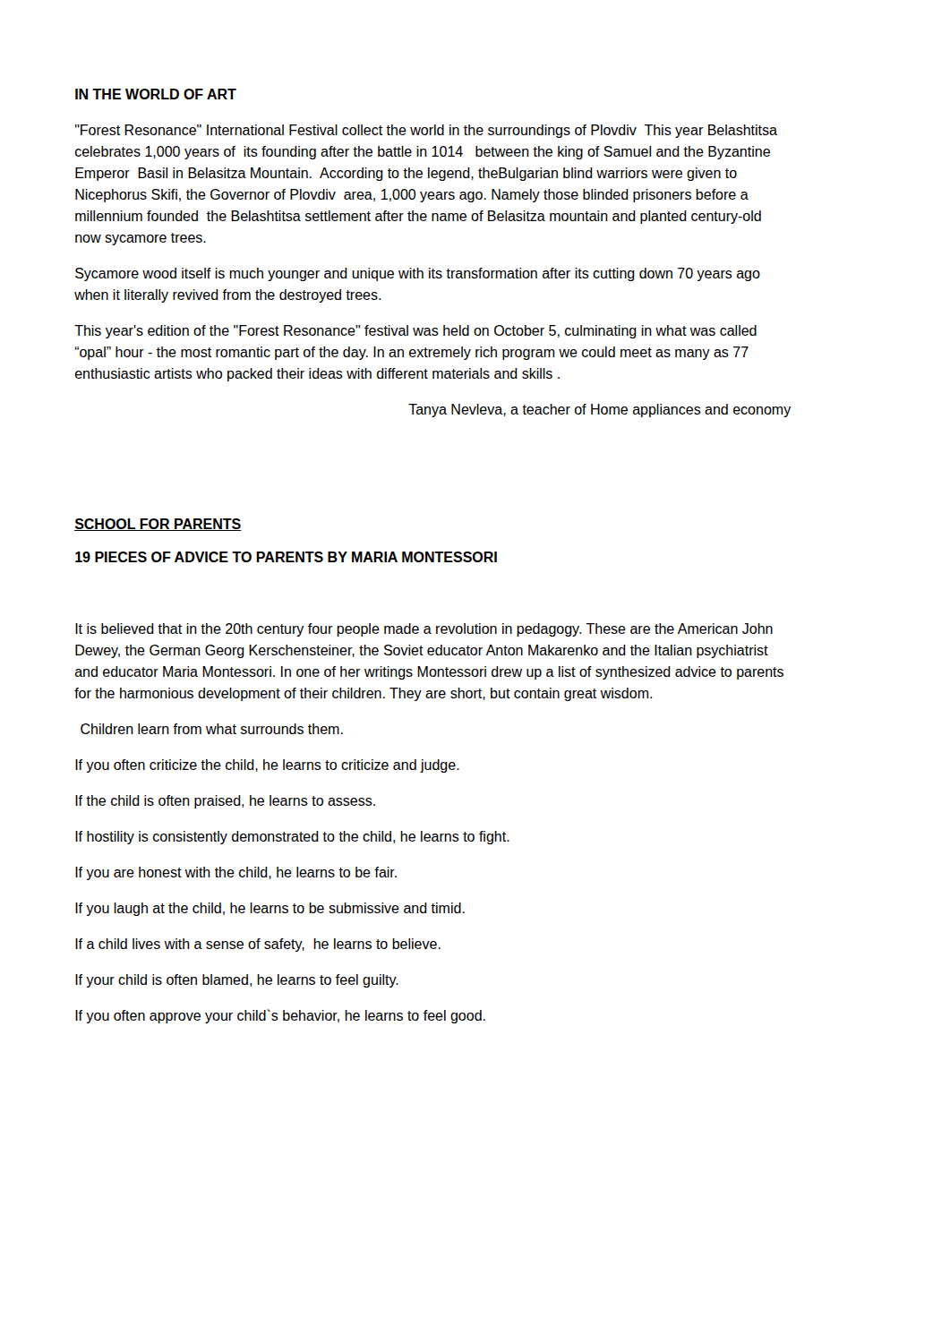IN THE WORLD OF ART
"Forest Resonance" International Festival collect the world in the surroundings of Plovdiv This year Belashtitsa celebrates 1,000 years of its founding after the battle in 1014 between the king of Samuel and the Byzantine Emperor Basil in Belasitza Mountain. According to the legend, theBulgarian blind warriors were given to Nicephorus Skifi, the Governor of Plovdiv area, 1,000 years ago. Namely those blinded prisoners before a millennium founded the Belashtitsa settlement after the name of Belasitza mountain and planted century-old now sycamore trees.
Sycamore wood itself is much younger and unique with its transformation after its cutting down 70 years ago when it literally revived from the destroyed trees.
This year's edition of the "Forest Resonance" festival was held on October 5, culminating in what was called “opal” hour - the most romantic part of the day. In an extremely rich program we could meet as many as 77 enthusiastic artists who packed their ideas with different materials and skills .
Tanya Nevleva, a teacher of Home appliances and economy
SCHOOL FOR PARENTS
19 PIECES OF ADVICE TO PARENTS BY MARIA MONTESSORI
It is believed that in the 20th century four people made a revolution in pedagogy. These are the American John Dewey, the German Georg Kerschensteiner, the Soviet educator Anton Makarenko and the Italian psychiatrist and educator Maria Montessori. In one of her writings Montessori drew up a list of synthesized advice to parents for the harmonious development of their children. They are short, but contain great wisdom.
Children learn from what surrounds them.
If you often criticize the child, he learns to criticize and judge.
If the child is often praised, he learns to assess.
If hostility is consistently demonstrated to the child, he learns to fight.
If you are honest with the child, he learns to be fair.
If you laugh at the child, he learns to be submissive and timid.
If a child lives with a sense of safety, he learns to believe.
If your child is often blamed, he learns to feel guilty.
If you often approve your child`s behavior, he learns to feel good.